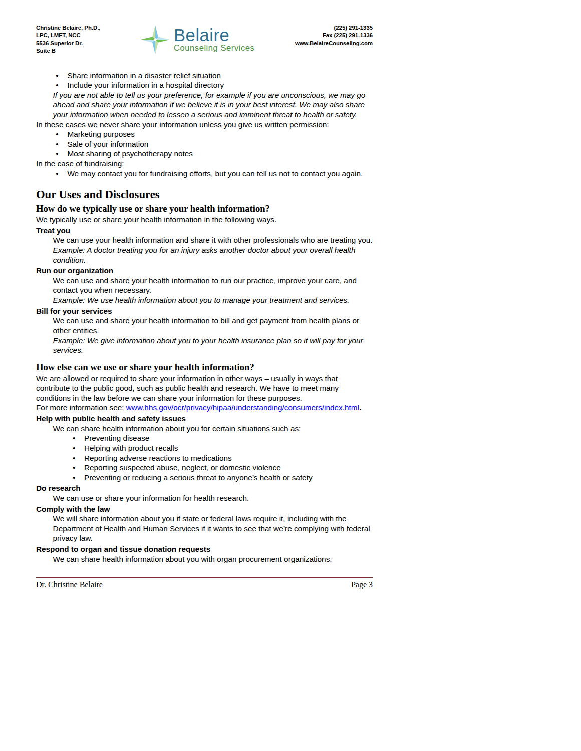Christine Belaire, Ph.D.,
LPC, LMFT, NCC
5536 Superior Dr.
Suite B
Belaire
Counseling Services
(225) 291-1335
Fax (225) 291-1336
www.BelaireCounseling.com
Share information in a disaster relief situation
Include your information in a hospital directory
If you are not able to tell us your preference, for example if you are unconscious, we may go ahead and share your information if we believe it is in your best interest. We may also share your information when needed to lessen a serious and imminent threat to health or safety.
In these cases we never share your information unless you give us written permission:
Marketing purposes
Sale of your information
Most sharing of psychotherapy notes
In the case of fundraising:
We may contact you for fundraising efforts, but you can tell us not to contact you again.
Our Uses and Disclosures
How do we typically use or share your health information?
We typically use or share your health information in the following ways.
Treat you
We can use your health information and share it with other professionals who are treating you.
Example: A doctor treating you for an injury asks another doctor about your overall health condition.
Run our organization
We can use and share your health information to run our practice, improve your care, and contact you when necessary.
Example: We use health information about you to manage your treatment and services.
Bill for your services
We can use and share your health information to bill and get payment from health plans or other entities.
Example: We give information about you to your health insurance plan so it will pay for your services.
How else can we use or share your health information?
We are allowed or required to share your information in other ways – usually in ways that contribute to the public good, such as public health and research. We have to meet many conditions in the law before we can share your information for these purposes.
For more information see: www.hhs.gov/ocr/privacy/hipaa/understanding/consumers/index.html.
Help with public health and safety issues
We can share health information about you for certain situations such as:
Preventing disease
Helping with product recalls
Reporting adverse reactions to medications
Reporting suspected abuse, neglect, or domestic violence
Preventing or reducing a serious threat to anyone’s health or safety
Do research
We can use or share your information for health research.
Comply with the law
We will share information about you if state or federal laws require it, including with the Department of Health and Human Services if it wants to see that we’re complying with federal privacy law.
Respond to organ and tissue donation requests
We can share health information about you with organ procurement organizations.
Dr. Christine Belaire
Page 3